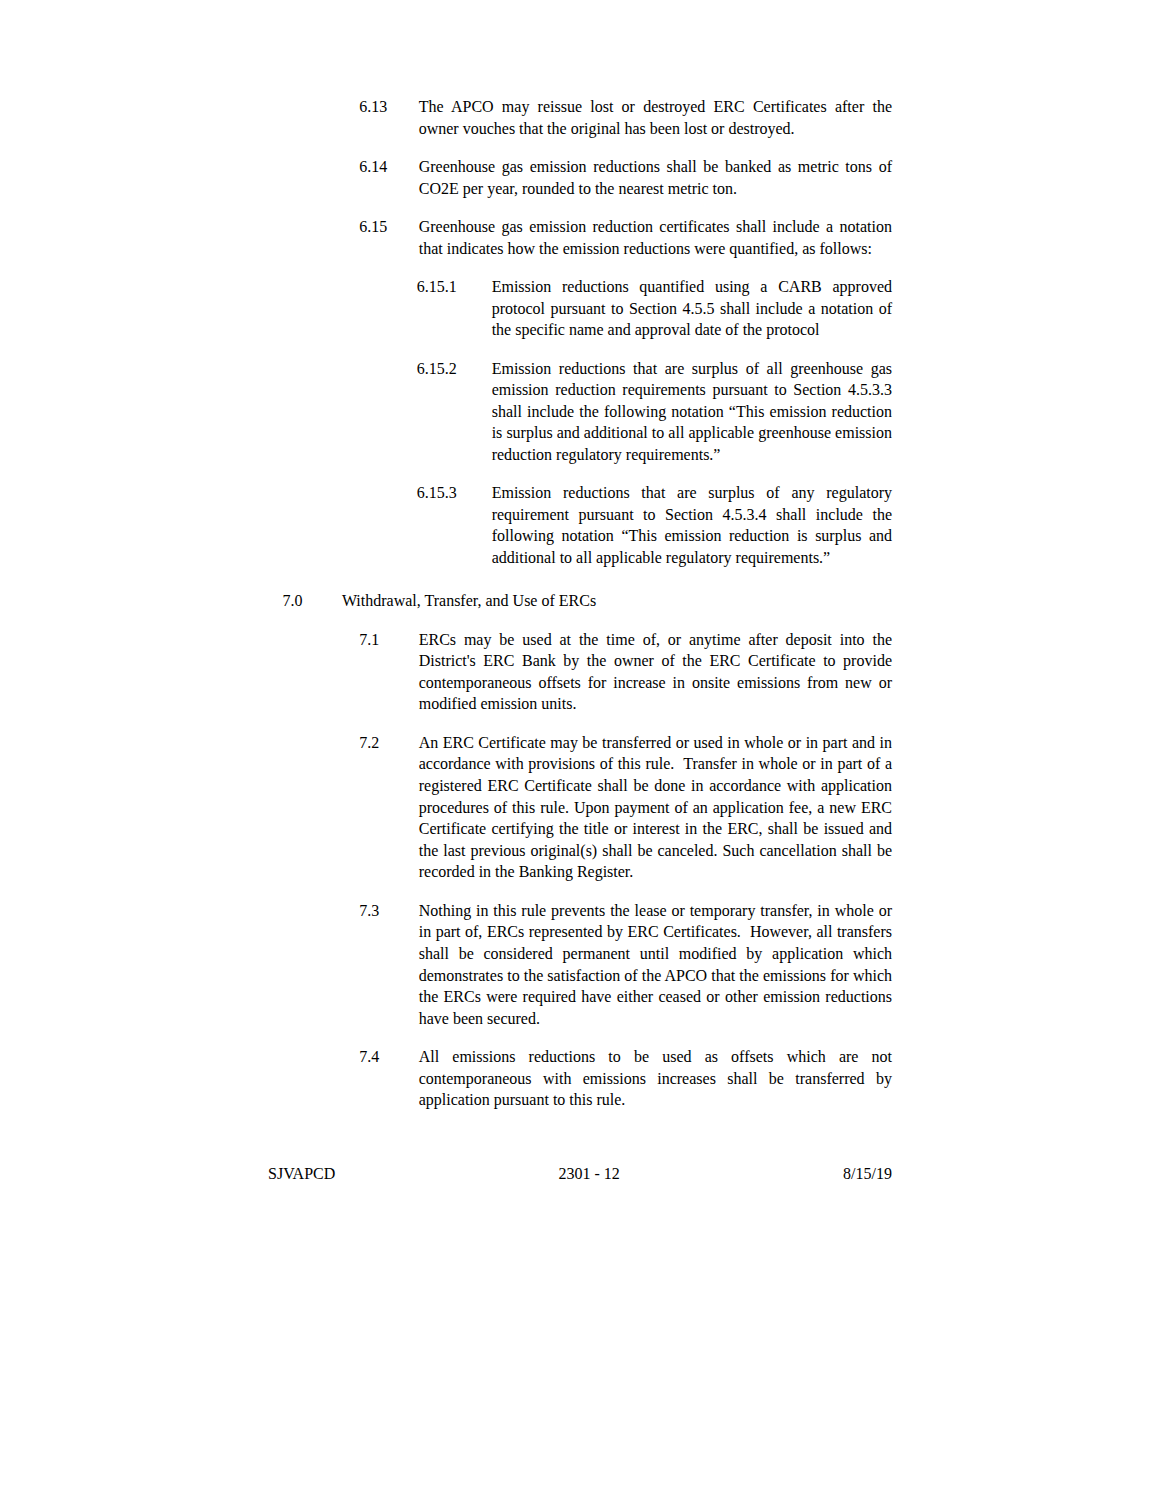6.13
The APCO may reissue lost or destroyed ERC Certificates after the owner vouches that the original has been lost or destroyed.
6.14
Greenhouse gas emission reductions shall be banked as metric tons of CO2E per year, rounded to the nearest metric ton.
6.15
Greenhouse gas emission reduction certificates shall include a notation that indicates how the emission reductions were quantified, as follows:
6.15.1
Emission reductions quantified using a CARB approved protocol pursuant to Section 4.5.5 shall include a notation of the specific name and approval date of the protocol
6.15.2
Emission reductions that are surplus of all greenhouse gas emission reduction requirements pursuant to Section 4.5.3.3 shall include the following notation “This emission reduction is surplus and additional to all applicable greenhouse emission reduction regulatory requirements.”
6.15.3
Emission reductions that are surplus of any regulatory requirement pursuant to Section 4.5.3.4 shall include the following notation “This emission reduction is surplus and additional to all applicable regulatory requirements.”
7.0
Withdrawal, Transfer, and Use of ERCs
7.1
ERCs may be used at the time of, or anytime after deposit into the District's ERC Bank by the owner of the ERC Certificate to provide contemporaneous offsets for increase in onsite emissions from new or modified emission units.
7.2
An ERC Certificate may be transferred or used in whole or in part and in accordance with provisions of this rule. Transfer in whole or in part of a registered ERC Certificate shall be done in accordance with application procedures of this rule. Upon payment of an application fee, a new ERC Certificate certifying the title or interest in the ERC, shall be issued and the last previous original(s) shall be canceled. Such cancellation shall be recorded in the Banking Register.
7.3
Nothing in this rule prevents the lease or temporary transfer, in whole or in part of, ERCs represented by ERC Certificates. However, all transfers shall be considered permanent until modified by application which demonstrates to the satisfaction of the APCO that the emissions for which the ERCs were required have either ceased or other emission reductions have been secured.
7.4
All emissions reductions to be used as offsets which are not contemporaneous with emissions increases shall be transferred by application pursuant to this rule.
SJVAPCD
2301 - 12
8/15/19